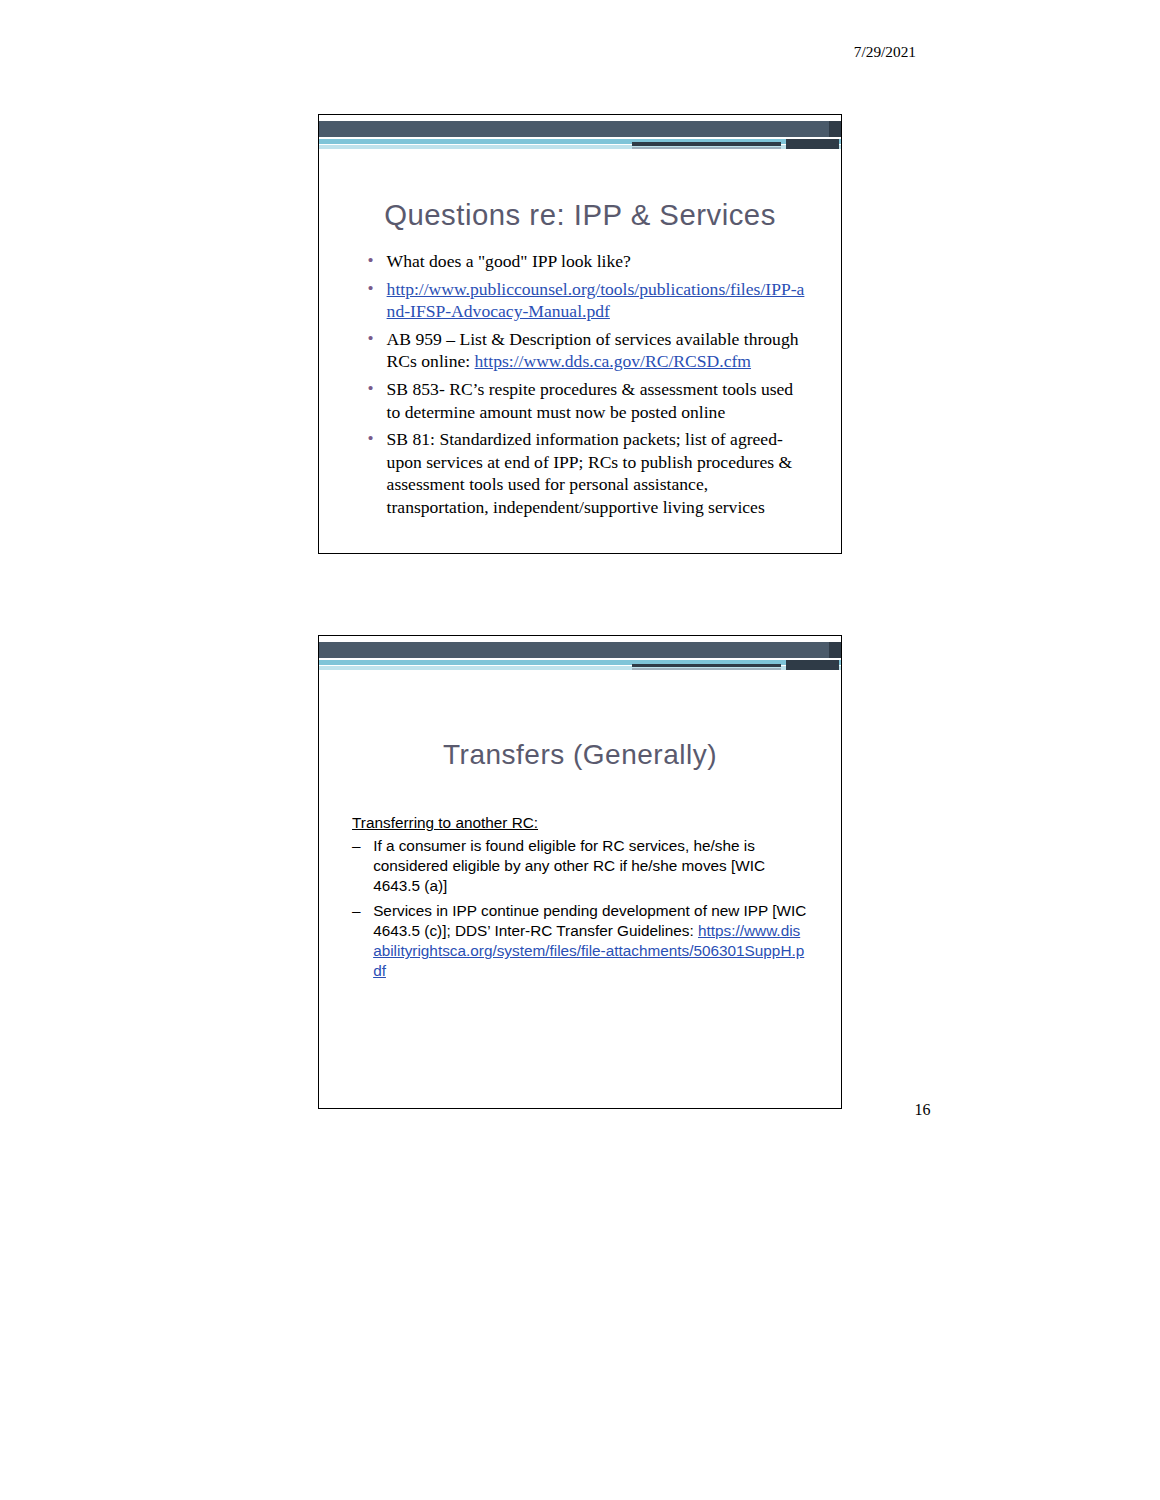7/29/2021
Questions re: IPP & Services
What does a "good" IPP look like?
http://www.publiccounsel.org/tools/publications/files/IPP-and-IFSP-Advocacy-Manual.pdf
AB 959 – List & Description of services available through RCs online: https://www.dds.ca.gov/RC/RCSD.cfm
SB 853- RC’s respite procedures & assessment tools used to determine amount must now be posted online
SB 81: Standardized information packets; list of agreed-upon services at end of IPP; RCs to publish procedures & assessment tools used for personal assistance, transportation, independent/supportive living services
Transfers (Generally)
Transferring to another RC:
If a consumer is found eligible for RC services, he/she is considered eligible by any other RC if he/she moves [WIC 4643.5 (a)]
Services in IPP continue pending development of new IPP [WIC 4643.5 (c)]; DDS’ Inter-RC Transfer Guidelines: https://www.disabilityrightsca.org/system/files/file-attachments/506301SuppH.pdf
16